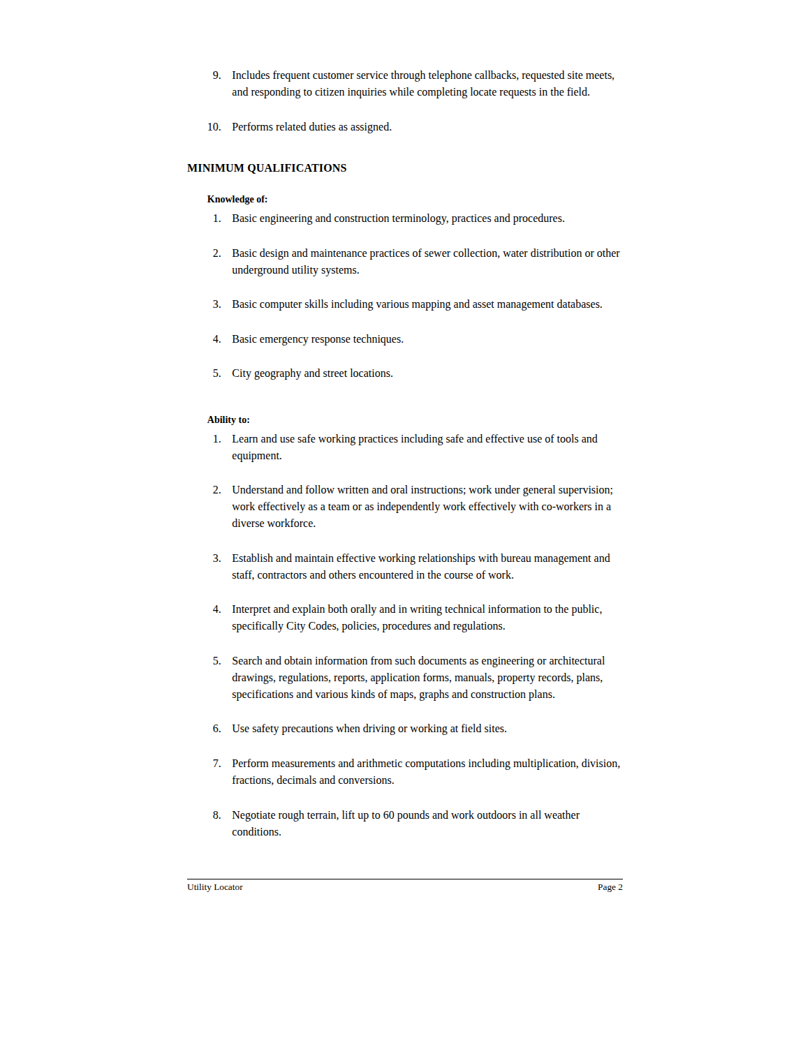Includes frequent customer service through telephone callbacks, requested site meets, and responding to citizen inquiries while completing locate requests in the field.
Performs related duties as assigned.
MINIMUM QUALIFICATIONS
Knowledge of:
Basic engineering and construction terminology, practices and procedures.
Basic design and maintenance practices of sewer collection, water distribution or other underground utility systems.
Basic computer skills including various mapping and asset management databases.
Basic emergency response techniques.
City geography and street locations.
Ability to:
Learn and use safe working practices including safe and effective use of tools and equipment.
Understand and follow written and oral instructions; work under general supervision; work effectively as a team or as independently work effectively with co-workers in a diverse workforce.
Establish and maintain effective working relationships with bureau management and staff, contractors and others encountered in the course of work.
Interpret and explain both orally and in writing technical information to the public, specifically City Codes, policies, procedures and regulations.
Search and obtain information from such documents as engineering or architectural drawings, regulations, reports, application forms, manuals, property records, plans, specifications and various kinds of maps, graphs and construction plans.
Use safety precautions when driving or working at field sites.
Perform measurements and arithmetic computations including multiplication, division, fractions, decimals and conversions.
Negotiate rough terrain, lift up to 60 pounds and work outdoors in all weather conditions.
Utility Locator Page 2